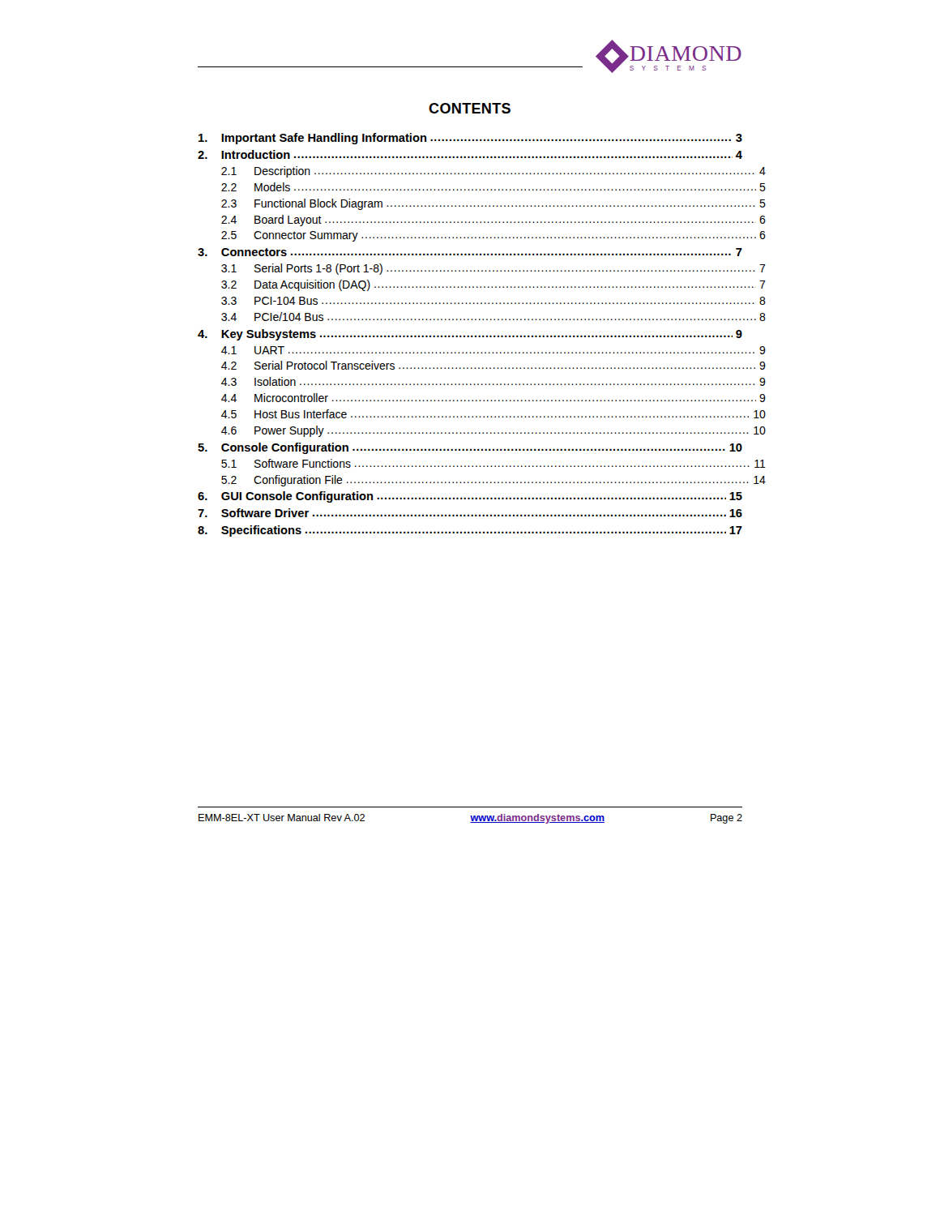DIAMOND S Y S T E M S
CONTENTS
1. Important Safe Handling Information .................................................................................................................. 3
2. Introduction ................................................................................................................................................. 4
2.1 Description ................................................................................................................................................. 4
2.2 Models ....................................................................................................................................................... 5
2.3 Functional Block Diagram ............................................................................................................. 5
2.4 Board Layout ......................................................................................................................... 6
2.5 Connector Summary ....................................................................................................................... 6
3. Connectors .................................................................................................................................................. 7
3.1 Serial Ports 1-8 (Port 1-8) ............................................................................................................. 7
3.2 Data Acquisition (DAQ) ................................................................................................................. 7
3.3 PCI-104 Bus ......................................................................................................................... 8
3.4 PCIe/104 Bus ......................................................................................................................... 8
4. Key Subsystems ......................................................................................................................................... 9
4.1 UART ......................................................................................................................................................... 9
4.2 Serial Protocol Transceivers ............................................................................................................. 9
4.3 Isolation ......................................................................................................................................... 9
4.4 Microcontroller ......................................................................................................................... 9
4.5 Host Bus Interface ......................................................................................................................... 10
4.6 Power Supply ......................................................................................................................... 10
5. Console Configuration ......................................................................................................................... 10
5.1 Software Functions ......................................................................................................................... 11
5.2 Configuration File ......................................................................................................................... 14
6. GUI Console Configuration ......................................................................................................................... 15
7. Software Driver ......................................................................................................................................... 16
8. Specifications ......................................................................................................................................... 17
EMM-8EL-XT User Manual Rev A.02
www.diamondsystems.com
Page 2